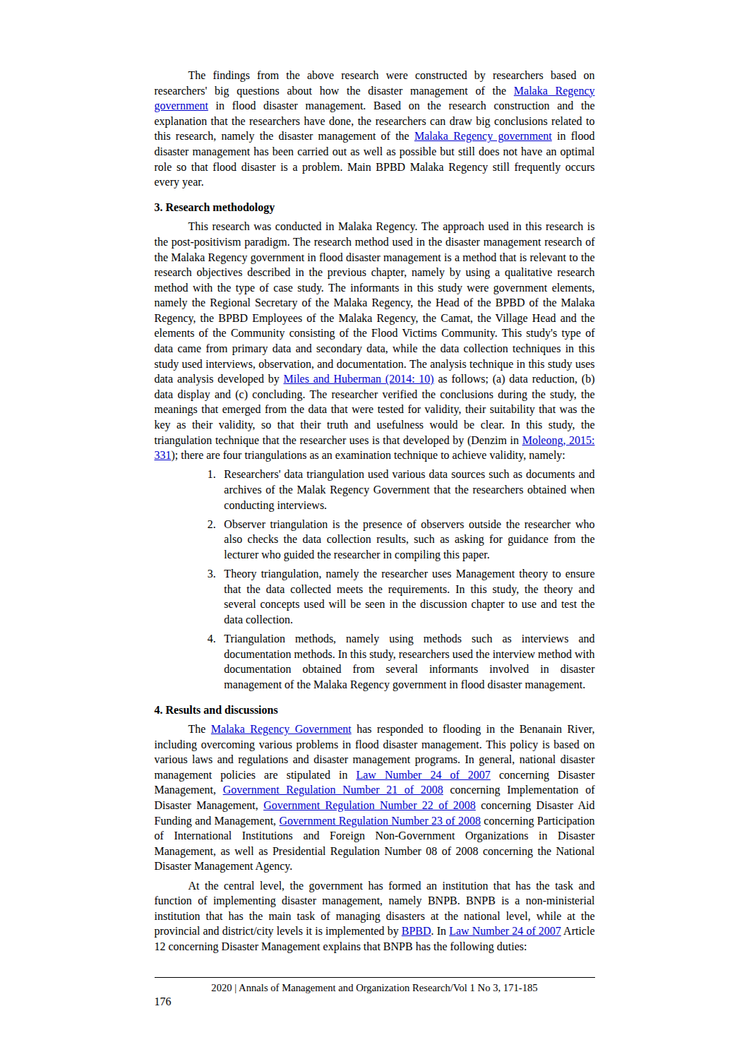The findings from the above research were constructed by researchers based on researchers' big questions about how the disaster management of the Malaka Regency government in flood disaster management. Based on the research construction and the explanation that the researchers have done, the researchers can draw big conclusions related to this research, namely the disaster management of the Malaka Regency government in flood disaster management has been carried out as well as possible but still does not have an optimal role so that flood disaster is a problem. Main BPBD Malaka Regency still frequently occurs every year.
3. Research methodology
This research was conducted in Malaka Regency. The approach used in this research is the post-positivism paradigm. The research method used in the disaster management research of the Malaka Regency government in flood disaster management is a method that is relevant to the research objectives described in the previous chapter, namely by using a qualitative research method with the type of case study. The informants in this study were government elements, namely the Regional Secretary of the Malaka Regency, the Head of the BPBD of the Malaka Regency, the BPBD Employees of the Malaka Regency, the Camat, the Village Head and the elements of the Community consisting of the Flood Victims Community. This study's type of data came from primary data and secondary data, while the data collection techniques in this study used interviews, observation, and documentation. The analysis technique in this study uses data analysis developed by Miles and Huberman (2014: 10) as follows; (a) data reduction, (b) data display and (c) concluding. The researcher verified the conclusions during the study, the meanings that emerged from the data that were tested for validity, their suitability that was the key as their validity, so that their truth and usefulness would be clear. In this study, the triangulation technique that the researcher uses is that developed by (Denzim in Moleong, 2015: 331); there are four triangulations as an examination technique to achieve validity, namely:
Researchers' data triangulation used various data sources such as documents and archives of the Malak Regency Government that the researchers obtained when conducting interviews.
Observer triangulation is the presence of observers outside the researcher who also checks the data collection results, such as asking for guidance from the lecturer who guided the researcher in compiling this paper.
Theory triangulation, namely the researcher uses Management theory to ensure that the data collected meets the requirements. In this study, the theory and several concepts used will be seen in the discussion chapter to use and test the data collection.
Triangulation methods, namely using methods such as interviews and documentation methods. In this study, researchers used the interview method with documentation obtained from several informants involved in disaster management of the Malaka Regency government in flood disaster management.
4. Results and discussions
The Malaka Regency Government has responded to flooding in the Benanain River, including overcoming various problems in flood disaster management. This policy is based on various laws and regulations and disaster management programs. In general, national disaster management policies are stipulated in Law Number 24 of 2007 concerning Disaster Management, Government Regulation Number 21 of 2008 concerning Implementation of Disaster Management, Government Regulation Number 22 of 2008 concerning Disaster Aid Funding and Management, Government Regulation Number 23 of 2008 concerning Participation of International Institutions and Foreign Non-Government Organizations in Disaster Management, as well as Presidential Regulation Number 08 of 2008 concerning the National Disaster Management Agency.
At the central level, the government has formed an institution that has the task and function of implementing disaster management, namely BNPB. BNPB is a non-ministerial institution that has the main task of managing disasters at the national level, while at the provincial and district/city levels it is implemented by BPBD. In Law Number 24 of 2007 Article 12 concerning Disaster Management explains that BNPB has the following duties:
2020 | Annals of Management and Organization Research/Vol 1 No 3, 171-185 176